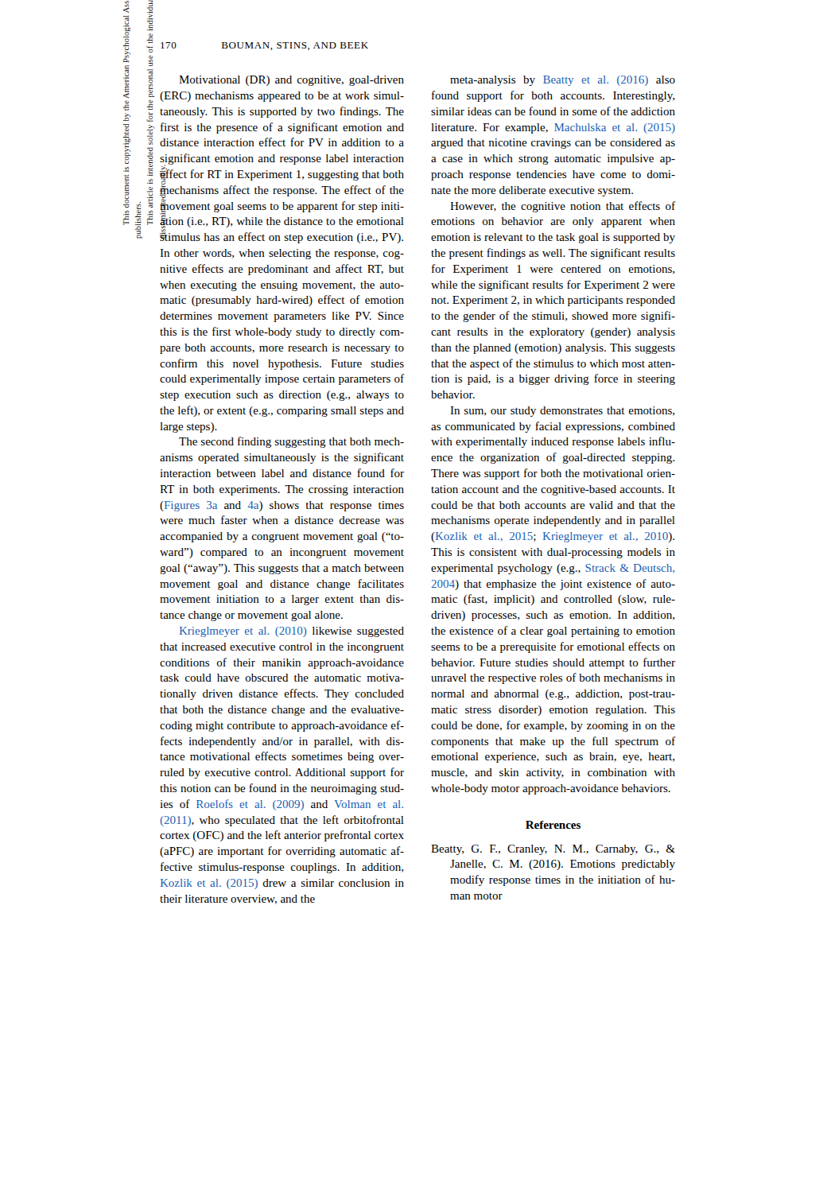This document is copyrighted by the American Psychological Association or one of its allied publishers.
This article is intended solely for the personal use of the individual user and is not to be disseminated broadly.
170 BOUMAN, STINS, AND BEEK
Motivational (DR) and cognitive, goal-driven (ERC) mechanisms appeared to be at work simultaneously. This is supported by two findings. The first is the presence of a significant emotion and distance interaction effect for PV in addition to a significant emotion and response label interaction effect for RT in Experiment 1, suggesting that both mechanisms affect the response. The effect of the movement goal seems to be apparent for step initiation (i.e., RT), while the distance to the emotional stimulus has an effect on step execution (i.e., PV). In other words, when selecting the response, cognitive effects are predominant and affect RT, but when executing the ensuing movement, the automatic (presumably hard-wired) effect of emotion determines movement parameters like PV. Since this is the first whole-body study to directly compare both accounts, more research is necessary to confirm this novel hypothesis. Future studies could experimentally impose certain parameters of step execution such as direction (e.g., always to the left), or extent (e.g., comparing small steps and large steps).
The second finding suggesting that both mechanisms operated simultaneously is the significant interaction between label and distance found for RT in both experiments. The crossing interaction (Figures 3a and 4a) shows that response times were much faster when a distance decrease was accompanied by a congruent movement goal (“toward”) compared to an incongruent movement goal (“away”). This suggests that a match between movement goal and distance change facilitates movement initiation to a larger extent than distance change or movement goal alone.
Krieglmeyer et al. (2010) likewise suggested that increased executive control in the incongruent conditions of their manikin approach-avoidance task could have obscured the automatic motivationally driven distance effects. They concluded that both the distance change and the evaluative-coding might contribute to approach-avoidance effects independently and/or in parallel, with distance motivational effects sometimes being overruled by executive control. Additional support for this notion can be found in the neuroimaging studies of Roelofs et al. (2009) and Volman et al. (2011), who speculated that the left orbitofrontal cortex (OFC) and the left anterior prefrontal cortex (aPFC) are important for overriding automatic affective stimulus-response couplings. In addition, Kozlik et al. (2015) drew a similar conclusion in their literature overview, and the
meta-analysis by Beatty et al. (2016) also found support for both accounts. Interestingly, similar ideas can be found in some of the addiction literature. For example, Machulska et al. (2015) argued that nicotine cravings can be considered as a case in which strong automatic impulsive approach response tendencies have come to dominate the more deliberate executive system.
However, the cognitive notion that effects of emotions on behavior are only apparent when emotion is relevant to the task goal is supported by the present findings as well. The significant results for Experiment 1 were centered on emotions, while the significant results for Experiment 2 were not. Experiment 2, in which participants responded to the gender of the stimuli, showed more significant results in the exploratory (gender) analysis than the planned (emotion) analysis. This suggests that the aspect of the stimulus to which most attention is paid, is a bigger driving force in steering behavior.
In sum, our study demonstrates that emotions, as communicated by facial expressions, combined with experimentally induced response labels influence the organization of goal-directed stepping. There was support for both the motivational orientation account and the cognitive-based accounts. It could be that both accounts are valid and that the mechanisms operate independently and in parallel (Kozlik et al., 2015; Krieglmeyer et al., 2010). This is consistent with dual-processing models in experimental psychology (e.g., Strack & Deutsch, 2004) that emphasize the joint existence of automatic (fast, implicit) and controlled (slow, rule-driven) processes, such as emotion. In addition, the existence of a clear goal pertaining to emotion seems to be a prerequisite for emotional effects on behavior. Future studies should attempt to further unravel the respective roles of both mechanisms in normal and abnormal (e.g., addiction, post-traumatic stress disorder) emotion regulation. This could be done, for example, by zooming in on the components that make up the full spectrum of emotional experience, such as brain, eye, heart, muscle, and skin activity, in combination with whole-body motor approach-avoidance behaviors.
References
Beatty, G. F., Cranley, N. M., Carnaby, G., & Janelle, C. M. (2016). Emotions predictably modify response times in the initiation of human motor